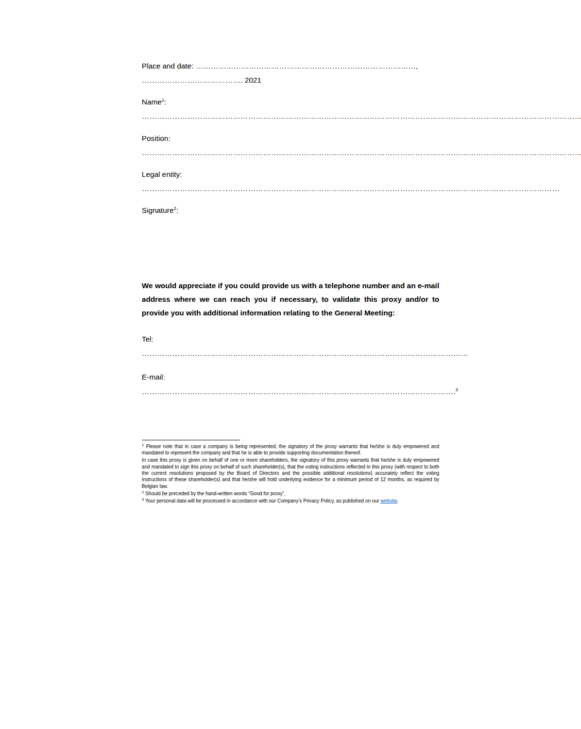Place and date: ……………………………………………………………………………, …………………………………. 2021
Name1: …………………………………………………………………………………………………………………………………………………………
Position: ………………………………………………………………………………………………………………………………………………………….…
Legal entity: …………………………………………………………………………………………………………………………………………………
Signature2:
We would appreciate if you could provide us with a telephone number and an e-mail address where we can reach you if necessary, to validate this proxy and/or to provide you with additional information relating to the General Meeting:
Tel: …………………………………………………………………………………………………………………
E-mail: …………………………………………………………………………………………………………….3
1 Please note that in case a company is being represented, the signatory of the proxy warrants that he/she is duly empowered and mandated to represent the company and that he is able to provide supporting documentation thereof.
In case this proxy is given on behalf of one or more shareholders, the signatory of this proxy warrants that he/she is duly empowered and mandated to sign this proxy on behalf of such shareholder(s), that the voting instructions reflected in this proxy (with respect to both the current resolutions proposed by the Board of Directors and the possible additional resolutions) accurately reflect the voting instructions of these shareholder(s) and that he/she will hold underlying evidence for a minimum period of 12 months, as required by Belgian law.
2 Should be preceded by the hand-written words “Good for proxy”.
3 Your personal data will be processed in accordance with our Company’s Privacy Policy, as published on our website.